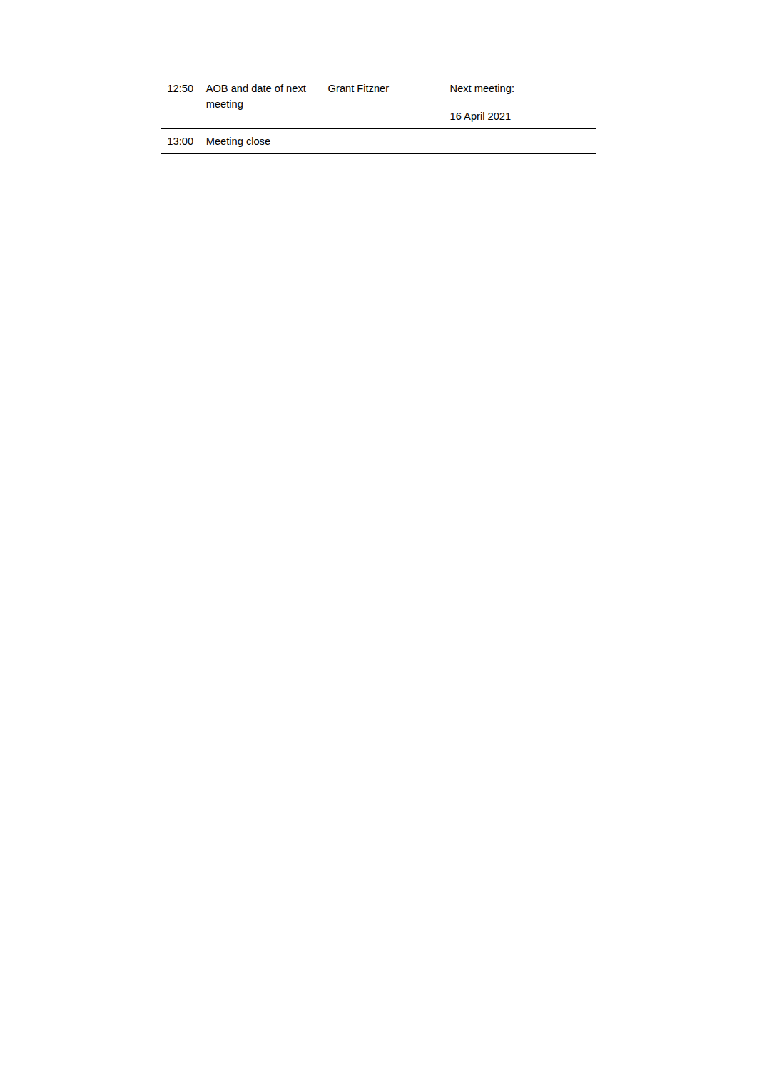| 12:50 | AOB and date of next meeting | Grant Fitzner | Next meeting: 16 April 2021 |
| 13:00 | Meeting close | | |